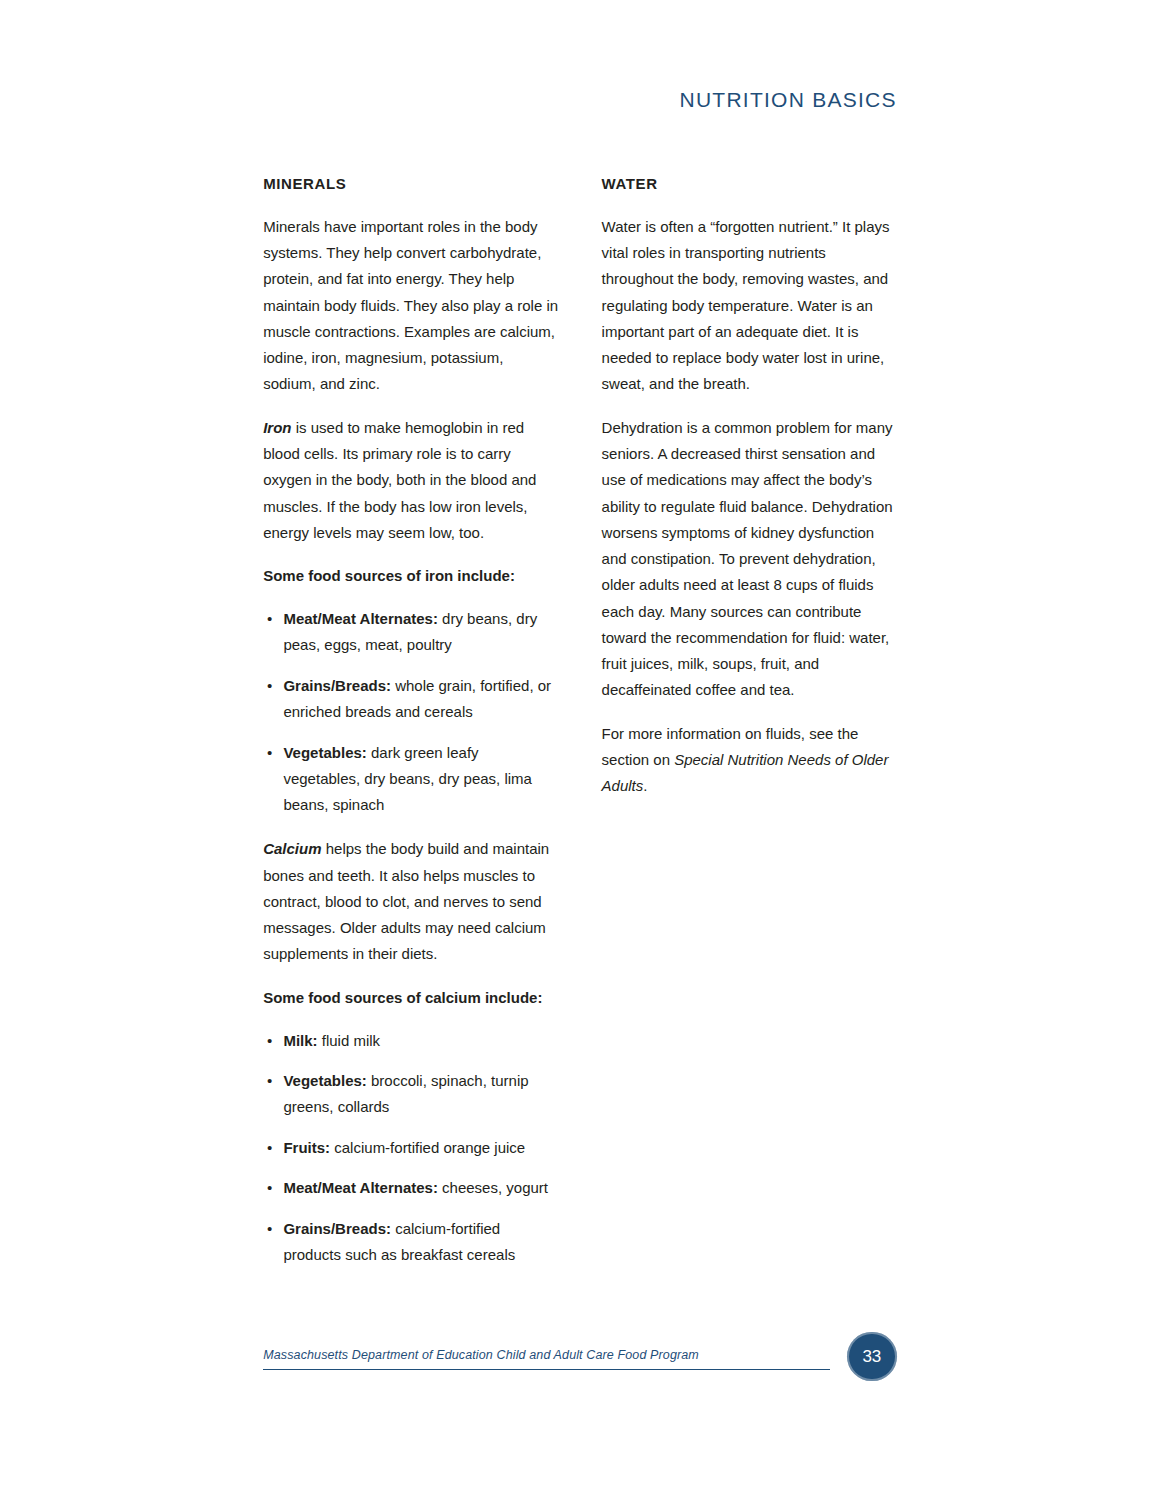NUTRITION BASICS
Minerals
Minerals have important roles in the body systems. They help convert carbohydrate, protein, and fat into energy. They help maintain body fluids. They also play a role in muscle contractions. Examples are calcium, iodine, iron, magnesium, potassium, sodium, and zinc.
Iron is used to make hemoglobin in red blood cells. Its primary role is to carry oxygen in the body, both in the blood and muscles. If the body has low iron levels, energy levels may seem low, too.
Some food sources of iron include:
Meat/Meat Alternates: dry beans, dry peas, eggs, meat, poultry
Grains/Breads: whole grain, fortified, or enriched breads and cereals
Vegetables: dark green leafy vegetables, dry beans, dry peas, lima beans, spinach
Calcium helps the body build and maintain bones and teeth. It also helps muscles to contract, blood to clot, and nerves to send messages. Older adults may need calcium supplements in their diets.
Some food sources of calcium include:
Milk: fluid milk
Vegetables: broccoli, spinach, turnip greens, collards
Fruits: calcium-fortified orange juice
Meat/Meat Alternates: cheeses, yogurt
Grains/Breads: calcium-fortified products such as breakfast cereals
Water
Water is often a “forgotten nutrient.” It plays vital roles in transporting nutrients throughout the body, removing wastes, and regulating body temperature. Water is an important part of an adequate diet. It is needed to replace body water lost in urine, sweat, and the breath.
Dehydration is a common problem for many seniors. A decreased thirst sensation and use of medications may affect the body’s ability to regulate fluid balance. Dehydration worsens symptoms of kidney dysfunction and constipation. To prevent dehydration, older adults need at least 8 cups of fluids each day. Many sources can contribute toward the recommendation for fluid: water, fruit juices, milk, soups, fruit, and decaffeinated coffee and tea.
For more information on fluids, see the section on Special Nutrition Needs of Older Adults.
Massachusetts Department of Education Child and Adult Care Food Program
33